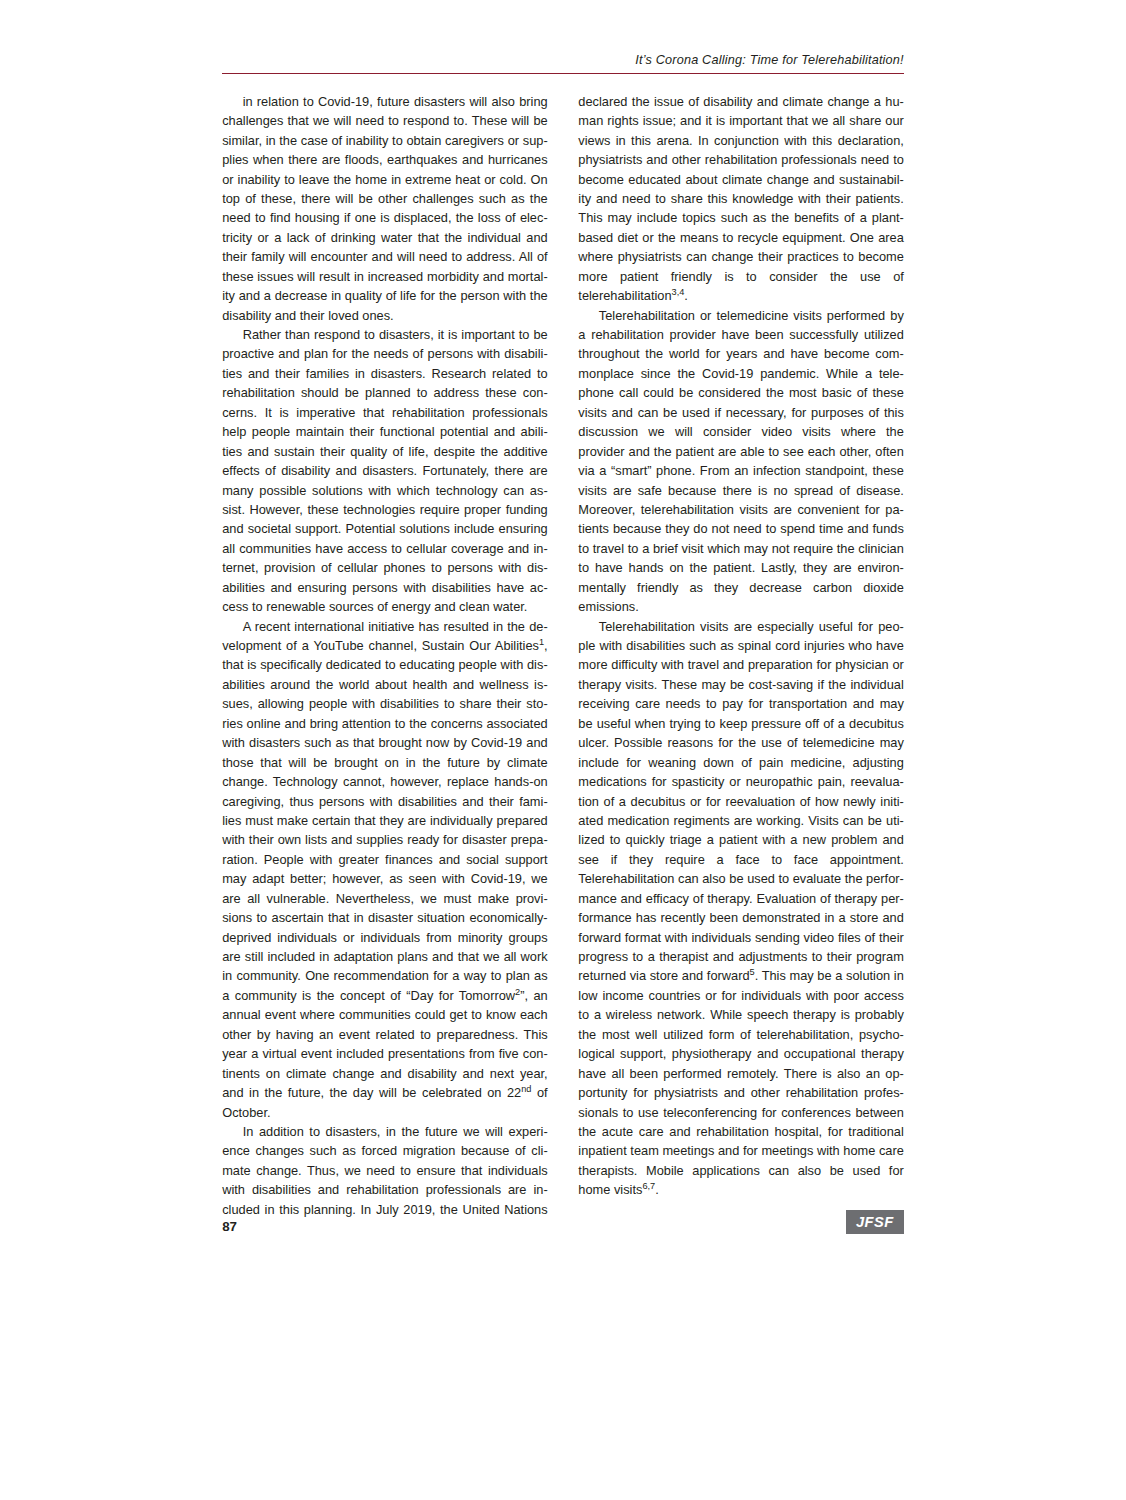It’s Corona Calling: Time for Telerehabilitation!
in relation to Covid-19, future disasters will also bring challenges that we will need to respond to. These will be similar, in the case of inability to obtain caregivers or supplies when there are floods, earthquakes and hurricanes or inability to leave the home in extreme heat or cold. On top of these, there will be other challenges such as the need to find housing if one is displaced, the loss of electricity or a lack of drinking water that the individual and their family will encounter and will need to address. All of these issues will result in increased morbidity and mortality and a decrease in quality of life for the person with the disability and their loved ones.
Rather than respond to disasters, it is important to be proactive and plan for the needs of persons with disabilities and their families in disasters. Research related to rehabilitation should be planned to address these concerns. It is imperative that rehabilitation professionals help people maintain their functional potential and abilities and sustain their quality of life, despite the additive effects of disability and disasters. Fortunately, there are many possible solutions with which technology can assist. However, these technologies require proper funding and societal support. Potential solutions include ensuring all communities have access to cellular coverage and internet, provision of cellular phones to persons with disabilities and ensuring persons with disabilities have access to renewable sources of energy and clean water.
A recent international initiative has resulted in the development of a YouTube channel, Sustain Our Abilities1, that is specifically dedicated to educating people with disabilities around the world about health and wellness issues, allowing people with disabilities to share their stories online and bring attention to the concerns associated with disasters such as that brought now by Covid-19 and those that will be brought on in the future by climate change. Technology cannot, however, replace hands-on caregiving, thus persons with disabilities and their families must make certain that they are individually prepared with their own lists and supplies ready for disaster preparation. People with greater finances and social support may adapt better; however, as seen with Covid-19, we are all vulnerable. Nevertheless, we must make provisions to ascertain that in disaster situation economically-deprived individuals or individuals from minority groups are still included in adaptation plans and that we all work in community. One recommendation for a way to plan as a community is the concept of “Day for Tomorrow2”, an annual event where communities could get to know each other by having an event related to preparedness. This year a virtual event included presentations from five continents on climate change and disability and next year, and in the future, the day will be celebrated on 22nd of October.
In addition to disasters, in the future we will experience changes such as forced migration because of climate change. Thus, we need to ensure that individuals with disabilities and rehabilitation professionals are included in this planning. In July 2019, the United Nations declared the issue of disability and climate change a human rights issue; and it is important that we all share our views in this arena. In conjunction with this declaration, physiatrists and other rehabilitation professionals need to become educated about climate change and sustainability and need to share this knowledge with their patients. This may include topics such as the benefits of a plant-based diet or the means to recycle equipment. One area where physiatrists can change their practices to become more patient friendly is to consider the use of telerehabilitation3,4.
Telerehabilitation or telemedicine visits performed by a rehabilitation provider have been successfully utilized throughout the world for years and have become commonplace since the Covid-19 pandemic. While a telephone call could be considered the most basic of these visits and can be used if necessary, for purposes of this discussion we will consider video visits where the provider and the patient are able to see each other, often via a “smart” phone. From an infection standpoint, these visits are safe because there is no spread of disease. Moreover, telerehabilitation visits are convenient for patients because they do not need to spend time and funds to travel to a brief visit which may not require the clinician to have hands on the patient. Lastly, they are environmentally friendly as they decrease carbon dioxide emissions.
Telerehabilitation visits are especially useful for people with disabilities such as spinal cord injuries who have more difficulty with travel and preparation for physician or therapy visits. These may be cost-saving if the individual receiving care needs to pay for transportation and may be useful when trying to keep pressure off of a decubitus ulcer. Possible reasons for the use of telemedicine may include for weaning down of pain medicine, adjusting medications for spasticity or neuropathic pain, reevaluation of a decubitus or for reevaluation of how newly initiated medication regiments are working. Visits can be utilized to quickly triage a patient with a new problem and see if they require a face to face appointment. Telerehabilitation can also be used to evaluate the performance and efficacy of therapy. Evaluation of therapy performance has recently been demonstrated in a store and forward format with individuals sending video files of their progress to a therapist and adjustments to their program returned via store and forward5. This may be a solution in low income countries or for individuals with poor access to a wireless network. While speech therapy is probably the most well utilized form of telerehabilitation, psychological support, physiotherapy and occupational therapy have all been performed remotely. There is also an opportunity for physiatrists and other rehabilitation professionals to use teleconferencing for conferences between the acute care and rehabilitation hospital, for traditional inpatient team meetings and for meetings with home care therapists. Mobile applications can also be used for home visits6,7.
87
JFSF